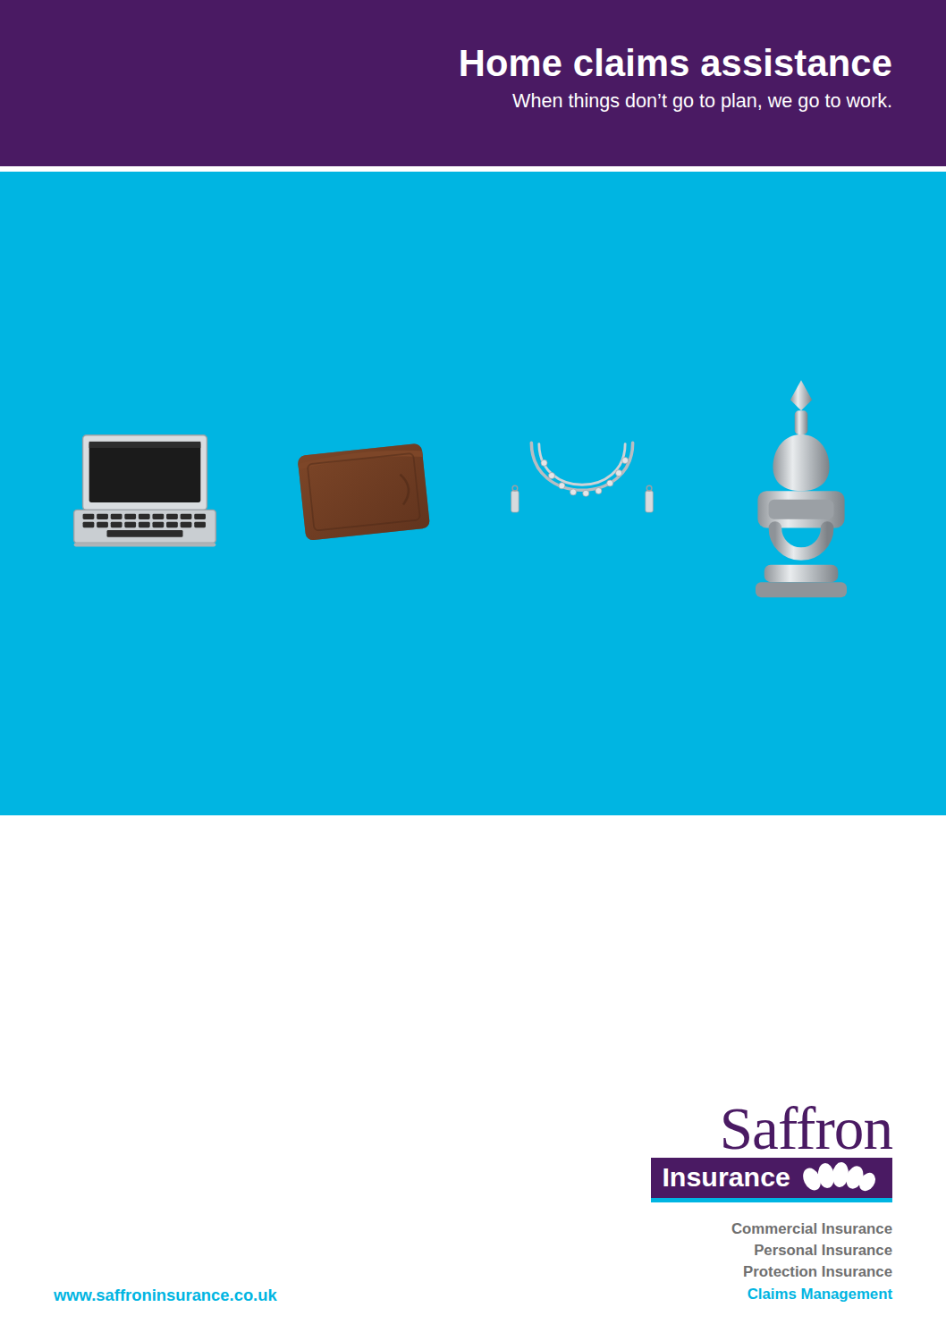Home claims assistance
When things don’t go to plan, we go to work.
www.saffroninsurance.co.uk
Saffron
Insurance
Commercial Insurance
Personal Insurance
Protection Insurance
Claims Management